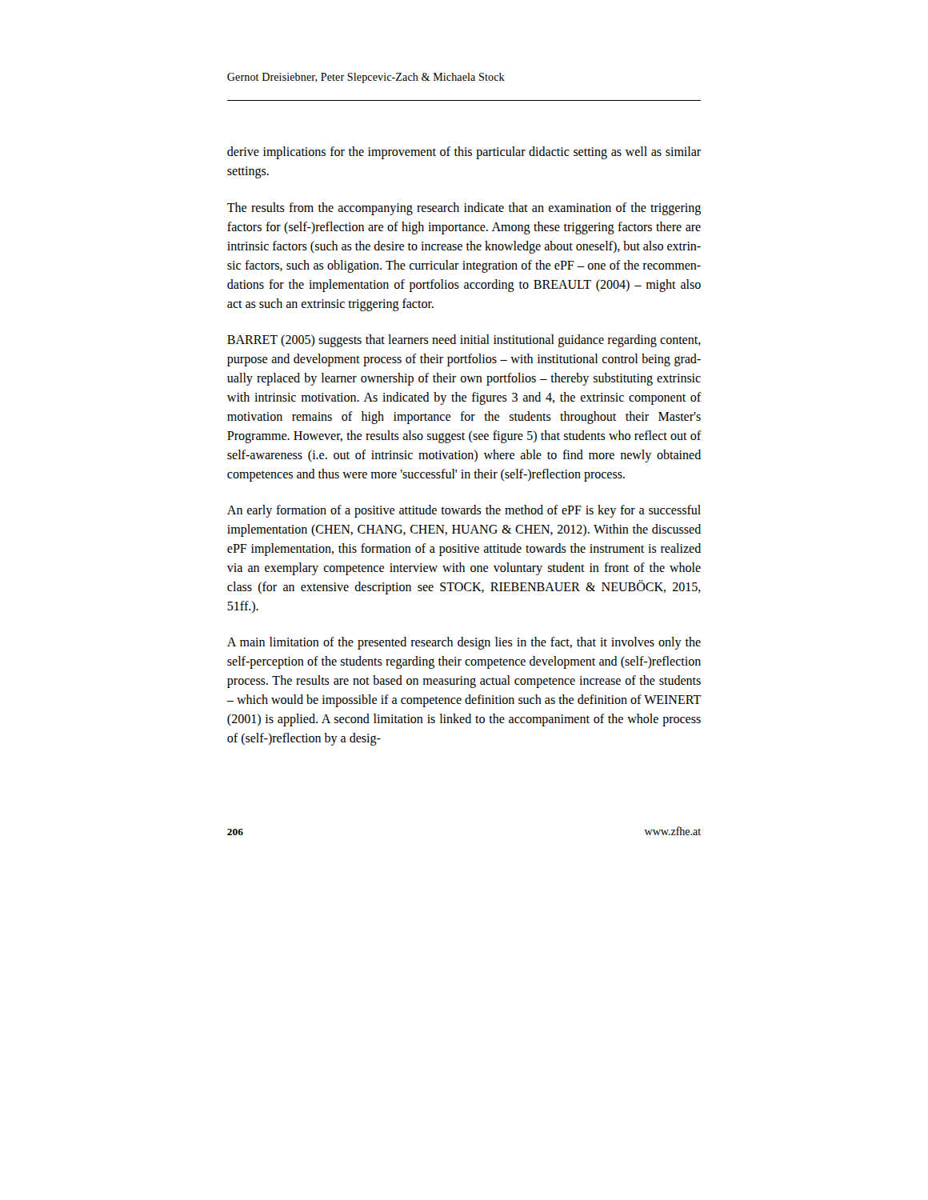Gernot Dreisiebner, Peter Slepcevic-Zach & Michaela Stock
derive implications for the improvement of this particular didactic setting as well as similar settings.
The results from the accompanying research indicate that an examination of the triggering factors for (self-)reflection are of high importance. Among these triggering factors there are intrinsic factors (such as the desire to increase the knowledge about oneself), but also extrinsic factors, such as obligation. The curricular integration of the ePF – one of the recommendations for the implementation of portfolios according to BREAULT (2004) – might also act as such an extrinsic triggering factor.
BARRET (2005) suggests that learners need initial institutional guidance regarding content, purpose and development process of their portfolios – with institutional control being gradually replaced by learner ownership of their own portfolios – thereby substituting extrinsic with intrinsic motivation. As indicated by the figures 3 and 4, the extrinsic component of motivation remains of high importance for the students throughout their Master's Programme. However, the results also suggest (see figure 5) that students who reflect out of self-awareness (i.e. out of intrinsic motivation) where able to find more newly obtained competences and thus were more 'successful' in their (self-)reflection process.
An early formation of a positive attitude towards the method of ePF is key for a successful implementation (CHEN, CHANG, CHEN, HUANG & CHEN, 2012). Within the discussed ePF implementation, this formation of a positive attitude towards the instrument is realized via an exemplary competence interview with one voluntary student in front of the whole class (for an extensive description see STOCK, RIEBENBAUER & NEUBÖCK, 2015, 51ff.).
A main limitation of the presented research design lies in the fact, that it involves only the self-perception of the students regarding their competence development and (self-)reflection process. The results are not based on measuring actual competence increase of the students – which would be impossible if a competence definition such as the definition of WEINERT (2001) is applied. A second limitation is linked to the accompaniment of the whole process of (self-)reflection by a desig-
206 www.zfhe.at